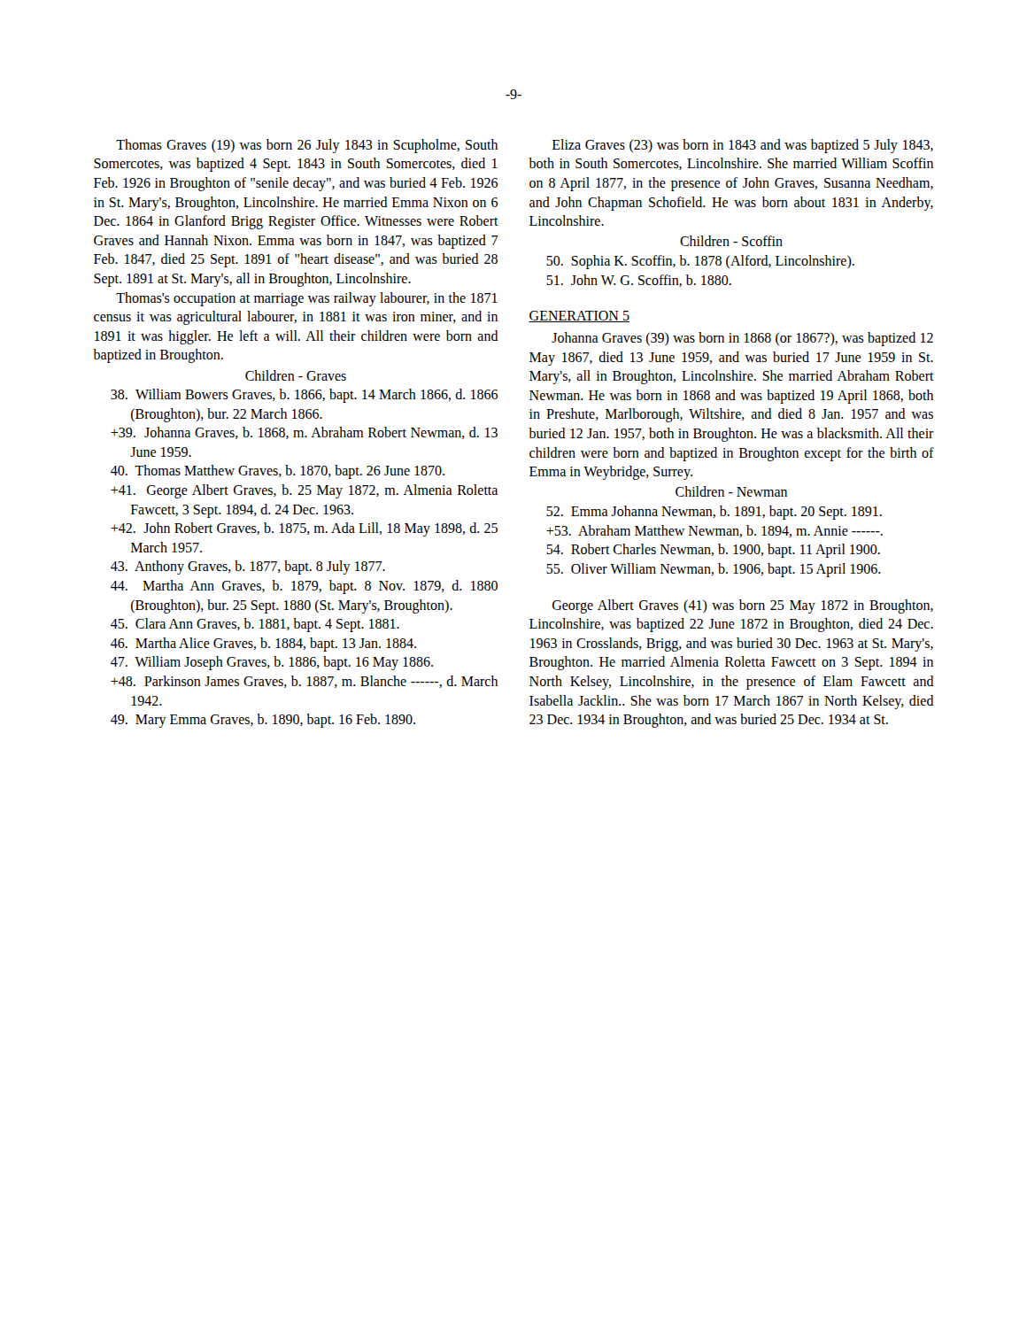-9-
Thomas Graves (19) was born 26 July 1843 in Scupholme, South Somercotes, was baptized 4 Sept. 1843 in South Somercotes, died 1 Feb. 1926 in Broughton of "senile decay", and was buried 4 Feb. 1926 in St. Mary's, Broughton, Lincolnshire. He married Emma Nixon on 6 Dec. 1864 in Glanford Brigg Register Office. Witnesses were Robert Graves and Hannah Nixon. Emma was born in 1847, was baptized 7 Feb. 1847, died 25 Sept. 1891 of "heart disease", and was buried 28 Sept. 1891 at St. Mary's, all in Broughton, Lincolnshire.
Thomas's occupation at marriage was railway labourer, in the 1871 census it was agricultural labourer, in 1881 it was iron miner, and in 1891 it was higgler. He left a will. All their children were born and baptized in Broughton.
Children - Graves
38. William Bowers Graves, b. 1866, bapt. 14 March 1866, d. 1866 (Broughton), bur. 22 March 1866.
+39. Johanna Graves, b. 1868, m. Abraham Robert Newman, d. 13 June 1959.
40. Thomas Matthew Graves, b. 1870, bapt. 26 June 1870.
+41. George Albert Graves, b. 25 May 1872, m. Almenia Roletta Fawcett, 3 Sept. 1894, d. 24 Dec. 1963.
+42. John Robert Graves, b. 1875, m. Ada Lill, 18 May 1898, d. 25 March 1957.
43. Anthony Graves, b. 1877, bapt. 8 July 1877.
44. Martha Ann Graves, b. 1879, bapt. 8 Nov. 1879, d. 1880 (Broughton), bur. 25 Sept. 1880 (St. Mary's, Broughton).
45. Clara Ann Graves, b. 1881, bapt. 4 Sept. 1881.
46. Martha Alice Graves, b. 1884, bapt. 13 Jan. 1884.
47. William Joseph Graves, b. 1886, bapt. 16 May 1886.
+48. Parkinson James Graves, b. 1887, m. Blanche ------, d. March 1942.
49. Mary Emma Graves, b. 1890, bapt. 16 Feb. 1890.
Eliza Graves (23) was born in 1843 and was baptized 5 July 1843, both in South Somercotes, Lincolnshire. She married William Scoffin on 8 April 1877, in the presence of John Graves, Susanna Needham, and John Chapman Schofield. He was born about 1831 in Anderby, Lincolnshire.
Children - Scoffin
50. Sophia K. Scoffin, b. 1878 (Alford, Lincolnshire).
51. John W. G. Scoffin, b. 1880.
GENERATION 5
Johanna Graves (39) was born in 1868 (or 1867?), was baptized 12 May 1867, died 13 June 1959, and was buried 17 June 1959 in St. Mary's, all in Broughton, Lincolnshire. She married Abraham Robert Newman. He was born in 1868 and was baptized 19 April 1868, both in Preshute, Marlborough, Wiltshire, and died 8 Jan. 1957 and was buried 12 Jan. 1957, both in Broughton. He was a blacksmith. All their children were born and baptized in Broughton except for the birth of Emma in Weybridge, Surrey.
Children - Newman
52. Emma Johanna Newman, b. 1891, bapt. 20 Sept. 1891.
+53. Abraham Matthew Newman, b. 1894, m. Annie ------.
54. Robert Charles Newman, b. 1900, bapt. 11 April 1900.
55. Oliver William Newman, b. 1906, bapt. 15 April 1906.
George Albert Graves (41) was born 25 May 1872 in Broughton, Lincolnshire, was baptized 22 June 1872 in Broughton, died 24 Dec. 1963 in Crosslands, Brigg, and was buried 30 Dec. 1963 at St. Mary's, Broughton. He married Almenia Roletta Fawcett on 3 Sept. 1894 in North Kelsey, Lincolnshire, in the presence of Elam Fawcett and Isabella Jacklin.. She was born 17 March 1867 in North Kelsey, died 23 Dec. 1934 in Broughton, and was buried 25 Dec. 1934 at St.